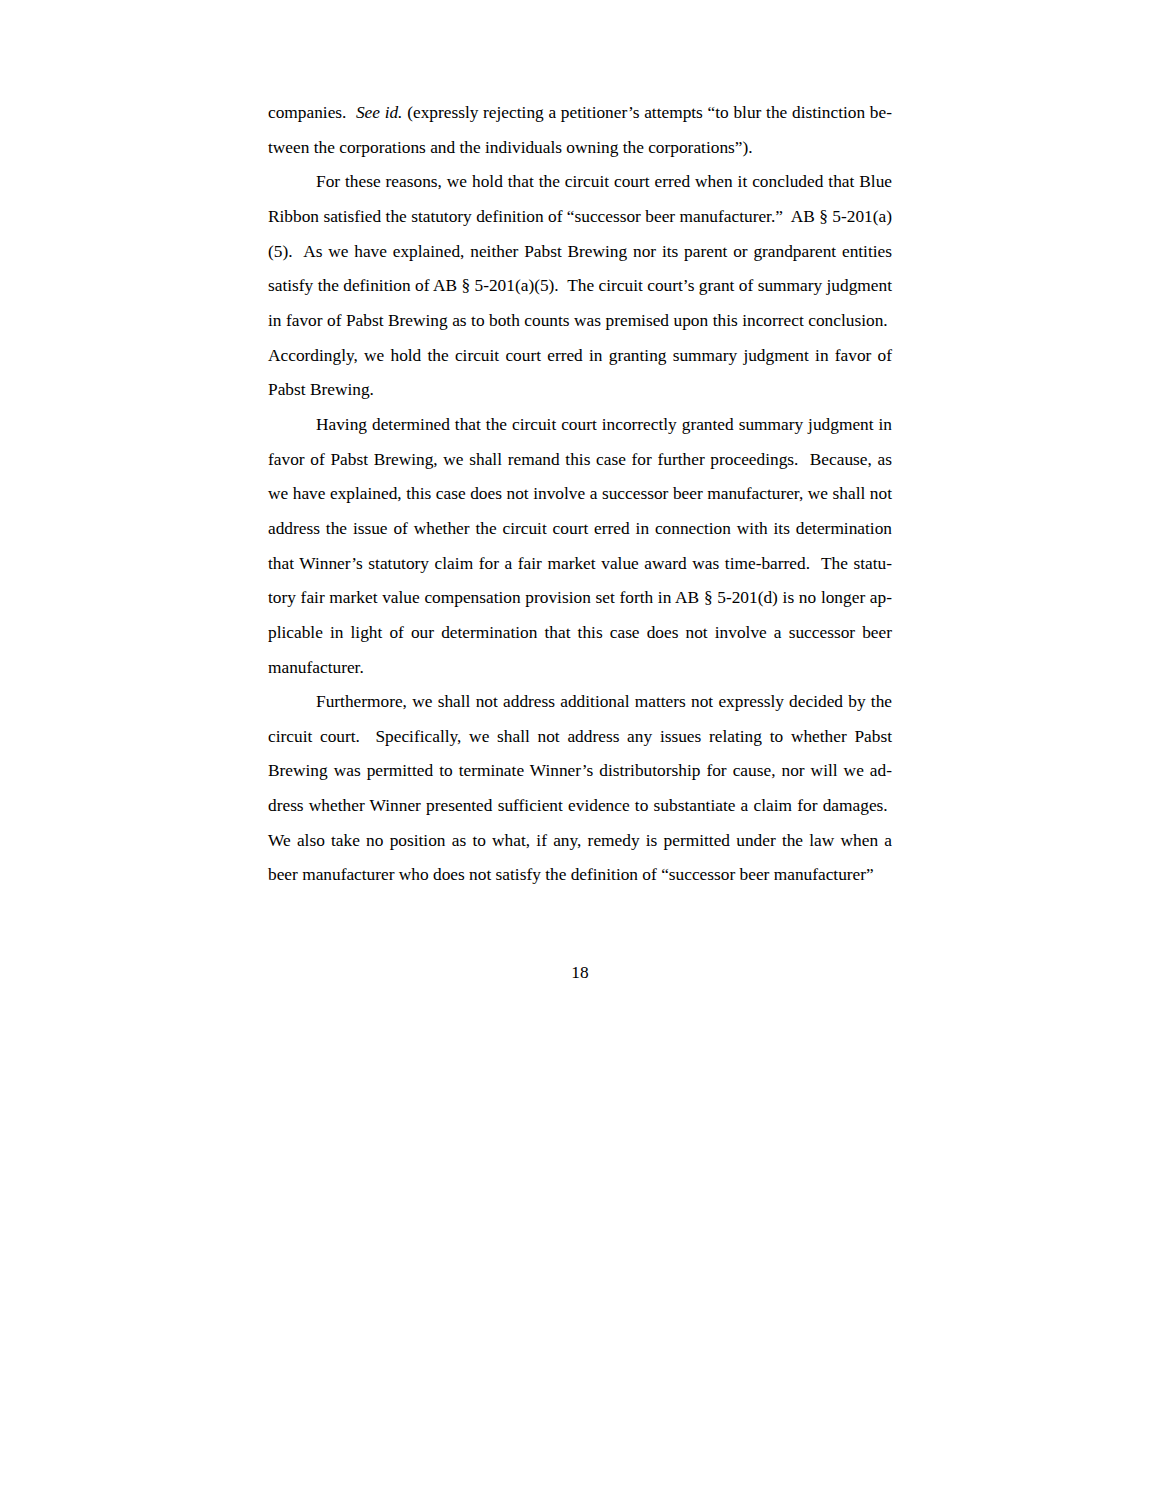companies. See id. (expressly rejecting a petitioner’s attempts “to blur the distinction between the corporations and the individuals owning the corporations”).
For these reasons, we hold that the circuit court erred when it concluded that Blue Ribbon satisfied the statutory definition of “successor beer manufacturer.” AB § 5-201(a)(5). As we have explained, neither Pabst Brewing nor its parent or grandparent entities satisfy the definition of AB § 5-201(a)(5). The circuit court’s grant of summary judgment in favor of Pabst Brewing as to both counts was premised upon this incorrect conclusion. Accordingly, we hold the circuit court erred in granting summary judgment in favor of Pabst Brewing.
Having determined that the circuit court incorrectly granted summary judgment in favor of Pabst Brewing, we shall remand this case for further proceedings. Because, as we have explained, this case does not involve a successor beer manufacturer, we shall not address the issue of whether the circuit court erred in connection with its determination that Winner’s statutory claim for a fair market value award was time-barred. The statutory fair market value compensation provision set forth in AB § 5-201(d) is no longer applicable in light of our determination that this case does not involve a successor beer manufacturer.
Furthermore, we shall not address additional matters not expressly decided by the circuit court. Specifically, we shall not address any issues relating to whether Pabst Brewing was permitted to terminate Winner’s distributorship for cause, nor will we address whether Winner presented sufficient evidence to substantiate a claim for damages. We also take no position as to what, if any, remedy is permitted under the law when a beer manufacturer who does not satisfy the definition of “successor beer manufacturer”
18